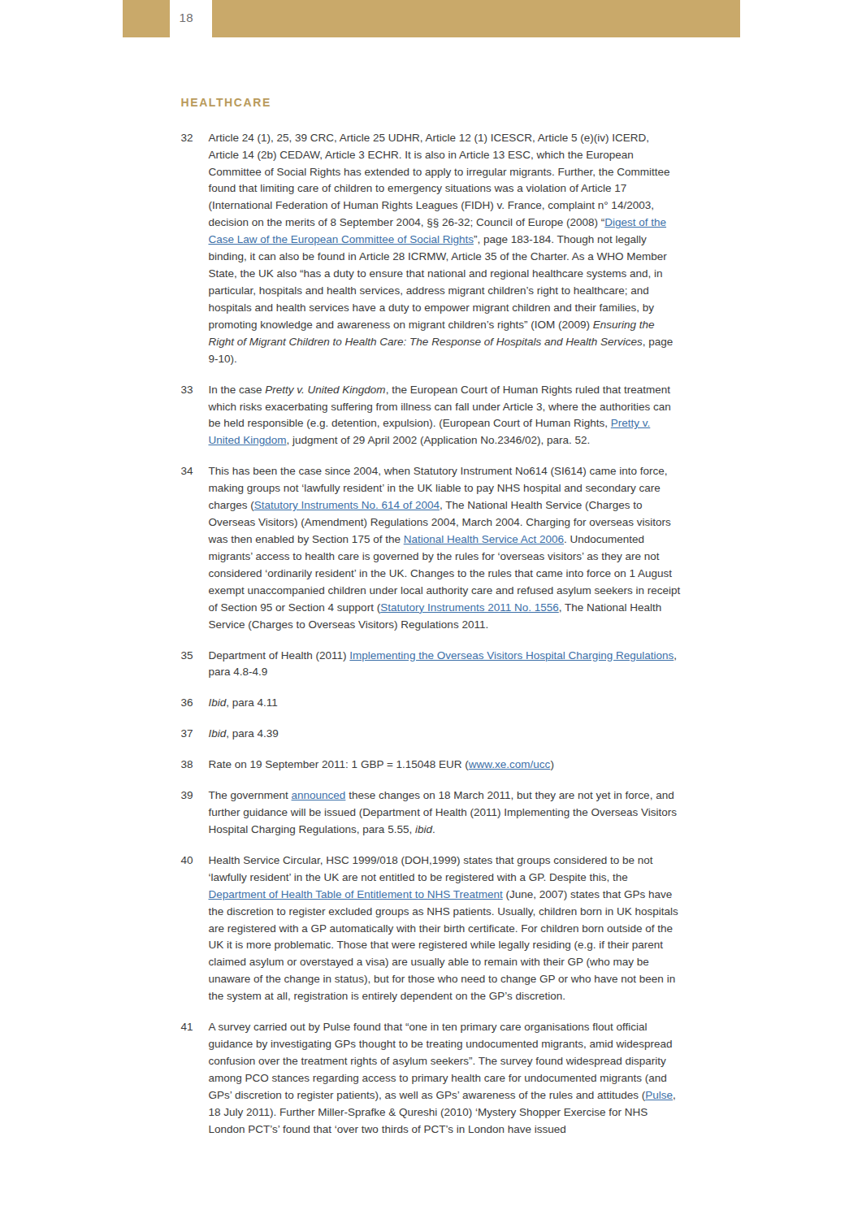18
Healthcare
32 Article 24 (1), 25, 39 CRC, Article 25 UDHR, Article 12 (1) ICESCR, Article 5 (e)(iv) ICERD, Article 14 (2b) CEDAW, Article 3 ECHR. It is also in Article 13 ESC, which the European Committee of Social Rights has extended to apply to irregular migrants. Further, the Committee found that limiting care of children to emergency situations was a violation of Article 17 (International Federation of Human Rights Leagues (FIDH) v. France, complaint n° 14/2003, decision on the merits of 8 September 2004, §§ 26-32; Council of Europe (2008) “Digest of the Case Law of the European Committee of Social Rights”, page 183-184. Though not legally binding, it can also be found in Article 28 ICRMW, Article 35 of the Charter. As a WHO Member State, the UK also “has a duty to ensure that national and regional healthcare systems and, in particular, hospitals and health services, address migrant children’s right to healthcare; and hospitals and health services have a duty to empower migrant children and their families, by promoting knowledge and awareness on migrant children’s rights” (IOM (2009) Ensuring the Right of Migrant Children to Health Care: The Response of Hospitals and Health Services, page 9-10).
33 In the case Pretty v. United Kingdom, the European Court of Human Rights ruled that treatment which risks exacerbating suffering from illness can fall under Article 3, where the authorities can be held responsible (e.g. detention, expulsion). (European Court of Human Rights, Pretty v. United Kingdom, judgment of 29 April 2002 (Application No.2346/02), para. 52.
34 This has been the case since 2004, when Statutory Instrument No614 (SI614) came into force, making groups not ‘lawfully resident’ in the UK liable to pay NHS hospital and secondary care charges (Statutory Instruments No. 614 of 2004, The National Health Service (Charges to Overseas Visitors) (Amendment) Regulations 2004, March 2004. Charging for overseas visitors was then enabled by Section 175 of the National Health Service Act 2006. Undocumented migrants’ access to health care is governed by the rules for ‘overseas visitors’ as they are not considered ‘ordinarily resident’ in the UK. Changes to the rules that came into force on 1 August exempt unaccompanied children under local authority care and refused asylum seekers in receipt of Section 95 or Section 4 support (Statutory Instruments 2011 No. 1556, The National Health Service (Charges to Overseas Visitors) Regulations 2011.
35 Department of Health (2011) Implementing the Overseas Visitors Hospital Charging Regulations, para 4.8-4.9
36 Ibid, para 4.11
37 Ibid, para 4.39
38 Rate on 19 September 2011: 1 GBP = 1.15048 EUR (www.xe.com/ucc)
39 The government announced these changes on 18 March 2011, but they are not yet in force, and further guidance will be issued (Department of Health (2011) Implementing the Overseas Visitors Hospital Charging Regulations, para 5.55, ibid.
40 Health Service Circular, HSC 1999/018 (DOH,1999) states that groups considered to be not ‘lawfully resident’ in the UK are not entitled to be registered with a GP. Despite this, the Department of Health Table of Entitlement to NHS Treatment (June, 2007) states that GPs have the discretion to register excluded groups as NHS patients. Usually, children born in UK hospitals are registered with a GP automatically with their birth certificate. For children born outside of the UK it is more problematic. Those that were registered while legally residing (e.g. if their parent claimed asylum or overstayed a visa) are usually able to remain with their GP (who may be unaware of the change in status), but for those who need to change GP or who have not been in the system at all, registration is entirely dependent on the GP’s discretion.
41 A survey carried out by Pulse found that “one in ten primary care organisations flout official guidance by investigating GPs thought to be treating undocumented migrants, amid widespread confusion over the treatment rights of asylum seekers”. The survey found widespread disparity among PCO stances regarding access to primary health care for undocumented migrants (and GPs’ discretion to register patients), as well as GPs’ awareness of the rules and attitudes (Pulse, 18 July 2011). Further Miller-Sprafke & Qureshi (2010) ‘Mystery Shopper Exercise for NHS London PCT’s’ found that ‘over two thirds of PCT’s in London have issued